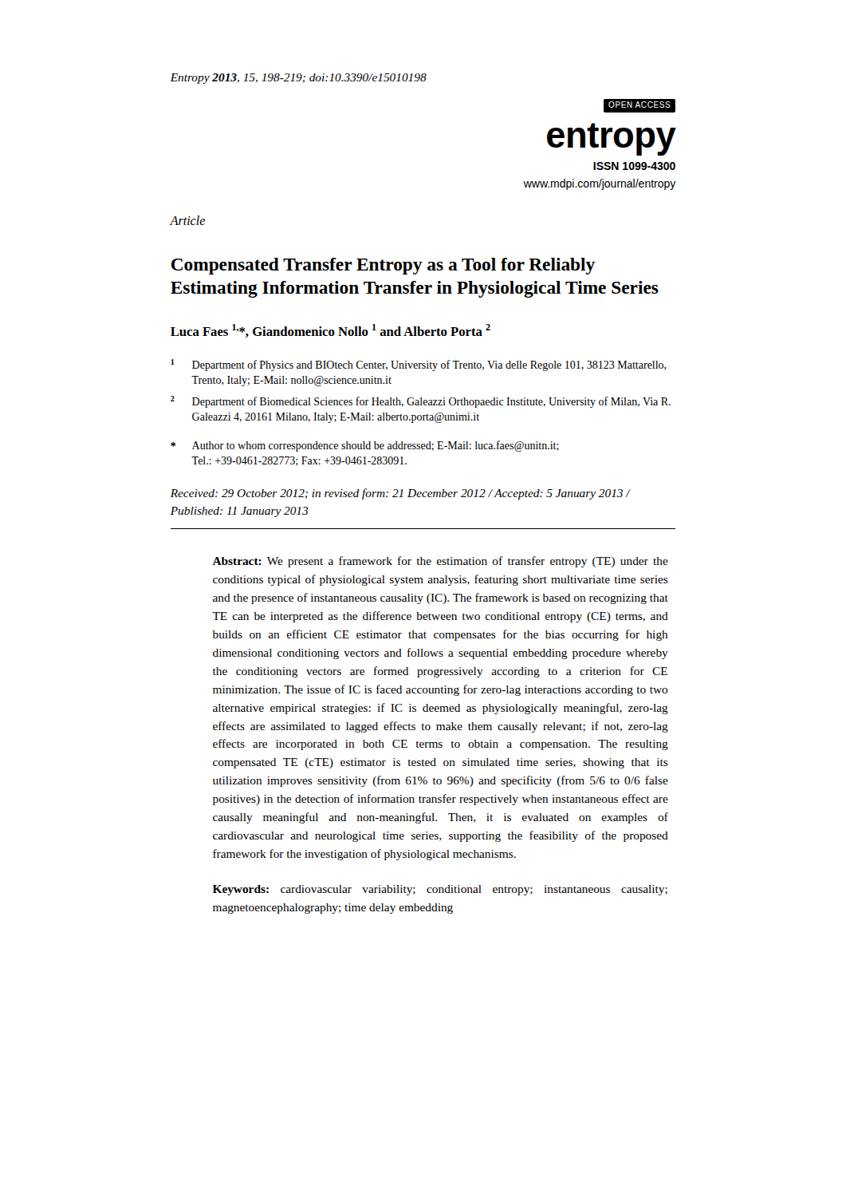Entropy 2013, 15, 198-219; doi:10.3390/e15010198
OPEN ACCESS
entropy
ISSN 1099-4300
www.mdpi.com/journal/entropy
Article
Compensated Transfer Entropy as a Tool for Reliably Estimating Information Transfer in Physiological Time Series
Luca Faes 1,*, Giandomenico Nollo 1 and Alberto Porta 2
1
Department of Physics and BIOtech Center, University of Trento, Via delle Regole 101, 38123 Mattarello, Trento, Italy; E-Mail: nollo@science.unitn.it
2
Department of Biomedical Sciences for Health, Galeazzi Orthopaedic Institute, University of Milan, Via R. Galeazzi 4, 20161 Milano, Italy; E-Mail: alberto.porta@unimi.it
*
Author to whom correspondence should be addressed; E-Mail: luca.faes@unitn.it;
Tel.: +39-0461-282773; Fax: +39-0461-283091.
Received: 29 October 2012; in revised form: 21 December 2012 / Accepted: 5 January 2013 / Published: 11 January 2013
Abstract: We present a framework for the estimation of transfer entropy (TE) under the conditions typical of physiological system analysis, featuring short multivariate time series and the presence of instantaneous causality (IC). The framework is based on recognizing that TE can be interpreted as the difference between two conditional entropy (CE) terms, and builds on an efficient CE estimator that compensates for the bias occurring for high dimensional conditioning vectors and follows a sequential embedding procedure whereby the conditioning vectors are formed progressively according to a criterion for CE minimization. The issue of IC is faced accounting for zero-lag interactions according to two alternative empirical strategies: if IC is deemed as physiologically meaningful, zero-lag effects are assimilated to lagged effects to make them causally relevant; if not, zero-lag effects are incorporated in both CE terms to obtain a compensation. The resulting compensated TE (cTE) estimator is tested on simulated time series, showing that its utilization improves sensitivity (from 61% to 96%) and specificity (from 5/6 to 0/6 false positives) in the detection of information transfer respectively when instantaneous effect are causally meaningful and non-meaningful. Then, it is evaluated on examples of cardiovascular and neurological time series, supporting the feasibility of the proposed framework for the investigation of physiological mechanisms.
Keywords: cardiovascular variability; conditional entropy; instantaneous causality; magnetoencephalography; time delay embedding